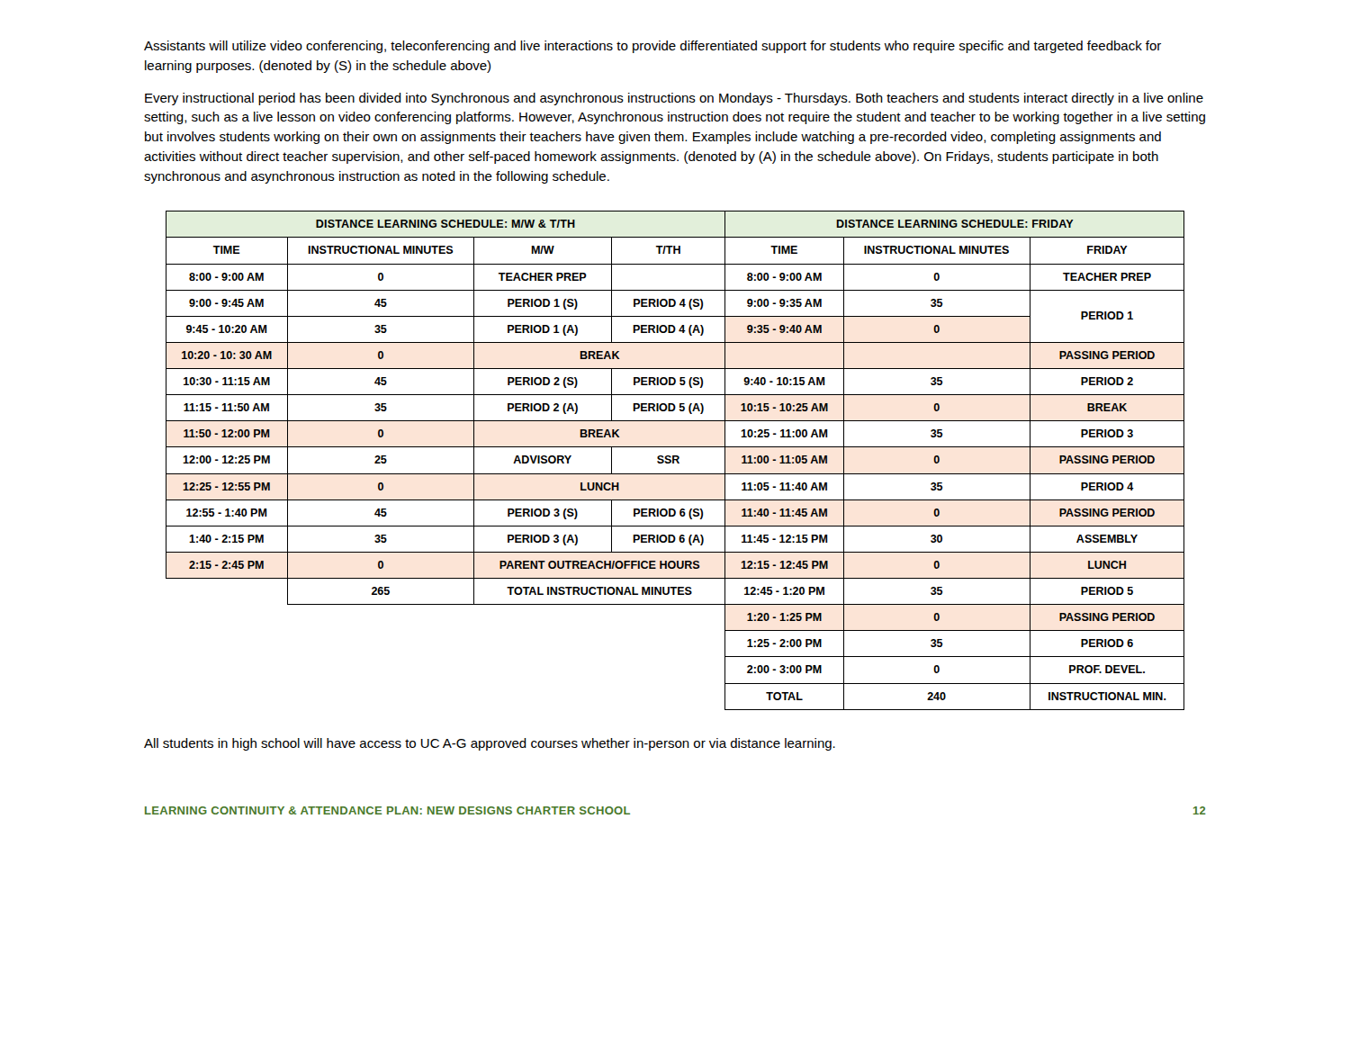Assistants will utilize video conferencing, teleconferencing and live interactions to provide differentiated support for students who require specific and targeted feedback for learning purposes. (denoted by (S) in the schedule above)
Every instructional period has been divided into Synchronous and asynchronous instructions on Mondays - Thursdays. Both teachers and students interact directly in a live online setting, such as a live lesson on video conferencing platforms. However, Asynchronous instruction does not require the student and teacher to be working together in a live setting but involves students working on their own on assignments their teachers have given them. Examples include watching a pre-recorded video, completing assignments and activities without direct teacher supervision, and other self-paced homework assignments. (denoted by (A) in the schedule above). On Fridays, students participate in both synchronous and asynchronous instruction as noted in the following schedule.
| DISTANCE LEARNING SCHEDULE: M/W & T/TH | DISTANCE LEARNING SCHEDULE: FRIDAY |
| TIME | INSTRUCTIONAL MINUTES | M/W | T/TH | TIME | INSTRUCTIONAL MINUTES | FRIDAY |
| 8:00 - 9:00 AM | 0 | TEACHER PREP | | 8:00 - 9:00 AM | 0 | TEACHER PREP |
| 9:00 - 9:45 AM | 45 | PERIOD 1 (S) | PERIOD 4 (S) | 9:00 - 9:35 AM | 35 | PERIOD 1 |
| 9:45 - 10:20 AM | 35 | PERIOD 1 (A) | PERIOD 4 (A) | 9:35 - 9:40 AM | 0 |
| 10:20 - 10: 30 AM | 0 | BREAK | | | PASSING PERIOD |
| 10:30 - 11:15 AM | 45 | PERIOD 2 (S) | PERIOD 5 (S) | 9:40 - 10:15 AM | 35 | PERIOD 2 |
| 11:15 - 11:50 AM | 35 | PERIOD 2 (A) | PERIOD 5 (A) | 10:15 - 10:25 AM | 0 | BREAK |
| 11:50 - 12:00 PM | 0 | BREAK | 10:25 - 11:00 AM | 35 | PERIOD 3 |
| 12:00 - 12:25 PM | 25 | ADVISORY | SSR | 11:00 - 11:05 AM | 0 | PASSING PERIOD |
| 12:25 - 12:55 PM | 0 | LUNCH | 11:05 - 11:40 AM | 35 | PERIOD 4 |
| 12:55 - 1:40 PM | 45 | PERIOD 3 (S) | PERIOD 6 (S) | 11:40 - 11:45 AM | 0 | PASSING PERIOD |
| 1:40 - 2:15 PM | 35 | PERIOD 3 (A) | PERIOD 6 (A) | 11:45 - 12:15 PM | 30 | ASSEMBLY |
| 2:15 - 2:45 PM | 0 | PARENT OUTREACH/OFFICE HOURS | 12:15 - 12:45 PM | 0 | LUNCH |
| | 265 | TOTAL INSTRUCTIONAL MINUTES | 12:45 - 1:20 PM | 35 | PERIOD 5 |
| | | | | 1:20 - 1:25 PM | 0 | PASSING PERIOD |
| | | | | 1:25 - 2:00 PM | 35 | PERIOD 6 |
| | | | | 2:00 - 3:00 PM | 0 | PROF. DEVEL. |
| | | | | TOTAL | 240 | INSTRUCTIONAL MIN. |
All students in high school will have access to UC A-G approved courses whether in-person or via distance learning.
LEARNING CONTINUITY & ATTENDANCE PLAN: NEW DESIGNS CHARTER SCHOOL 12